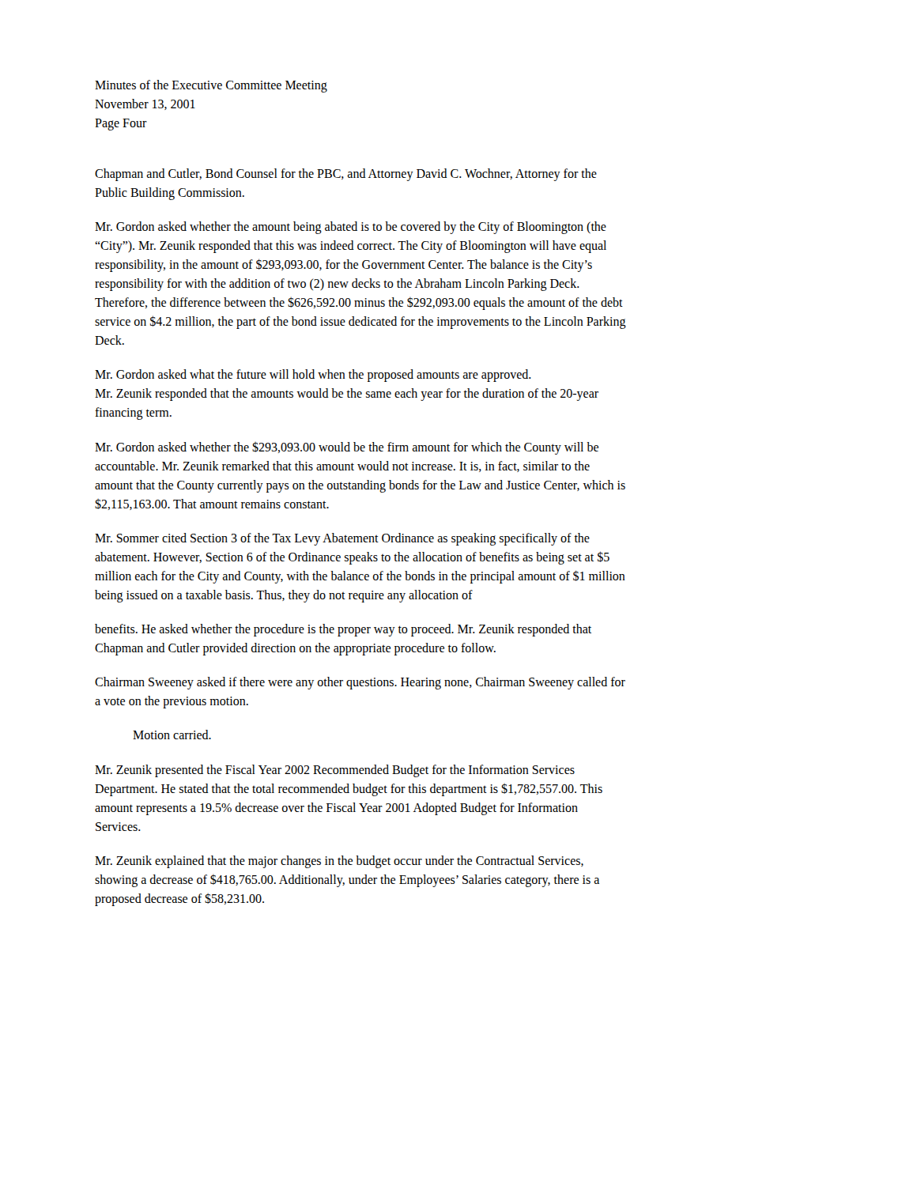Minutes of the Executive Committee Meeting
November 13, 2001
Page Four
Chapman and Cutler, Bond Counsel for the PBC, and Attorney David C. Wochner, Attorney for the Public Building Commission.
Mr. Gordon asked whether the amount being abated is to be covered by the City of Bloomington (the “City”). Mr. Zeunik responded that this was indeed correct. The City of Bloomington will have equal responsibility, in the amount of $293,093.00, for the Government Center. The balance is the City’s responsibility for with the addition of two (2) new decks to the Abraham Lincoln Parking Deck. Therefore, the difference between the $626,592.00 minus the $292,093.00 equals the amount of the debt service on $4.2 million, the part of the bond issue dedicated for the improvements to the Lincoln Parking Deck.
Mr. Gordon asked what the future will hold when the proposed amounts are approved.
Mr. Zeunik responded that the amounts would be the same each year for the duration of the 20-year financing term.
Mr. Gordon asked whether the $293,093.00 would be the firm amount for which the County will be accountable. Mr. Zeunik remarked that this amount would not increase. It is, in fact, similar to the amount that the County currently pays on the outstanding bonds for the Law and Justice Center, which is $2,115,163.00. That amount remains constant.
Mr. Sommer cited Section 3 of the Tax Levy Abatement Ordinance as speaking specifically of the abatement. However, Section 6 of the Ordinance speaks to the allocation of benefits as being set at $5 million each for the City and County, with the balance of the bonds in the principal amount of $1 million being issued on a taxable basis. Thus, they do not require any allocation of
benefits. He asked whether the procedure is the proper way to proceed. Mr. Zeunik responded that Chapman and Cutler provided direction on the appropriate procedure to follow.
Chairman Sweeney asked if there were any other questions. Hearing none, Chairman Sweeney called for a vote on the previous motion.
Motion carried.
Mr. Zeunik presented the Fiscal Year 2002 Recommended Budget for the Information Services Department. He stated that the total recommended budget for this department is $1,782,557.00. This amount represents a 19.5% decrease over the Fiscal Year 2001 Adopted Budget for Information Services.
Mr. Zeunik explained that the major changes in the budget occur under the Contractual Services, showing a decrease of $418,765.00. Additionally, under the Employees’ Salaries category, there is a proposed decrease of $58,231.00.